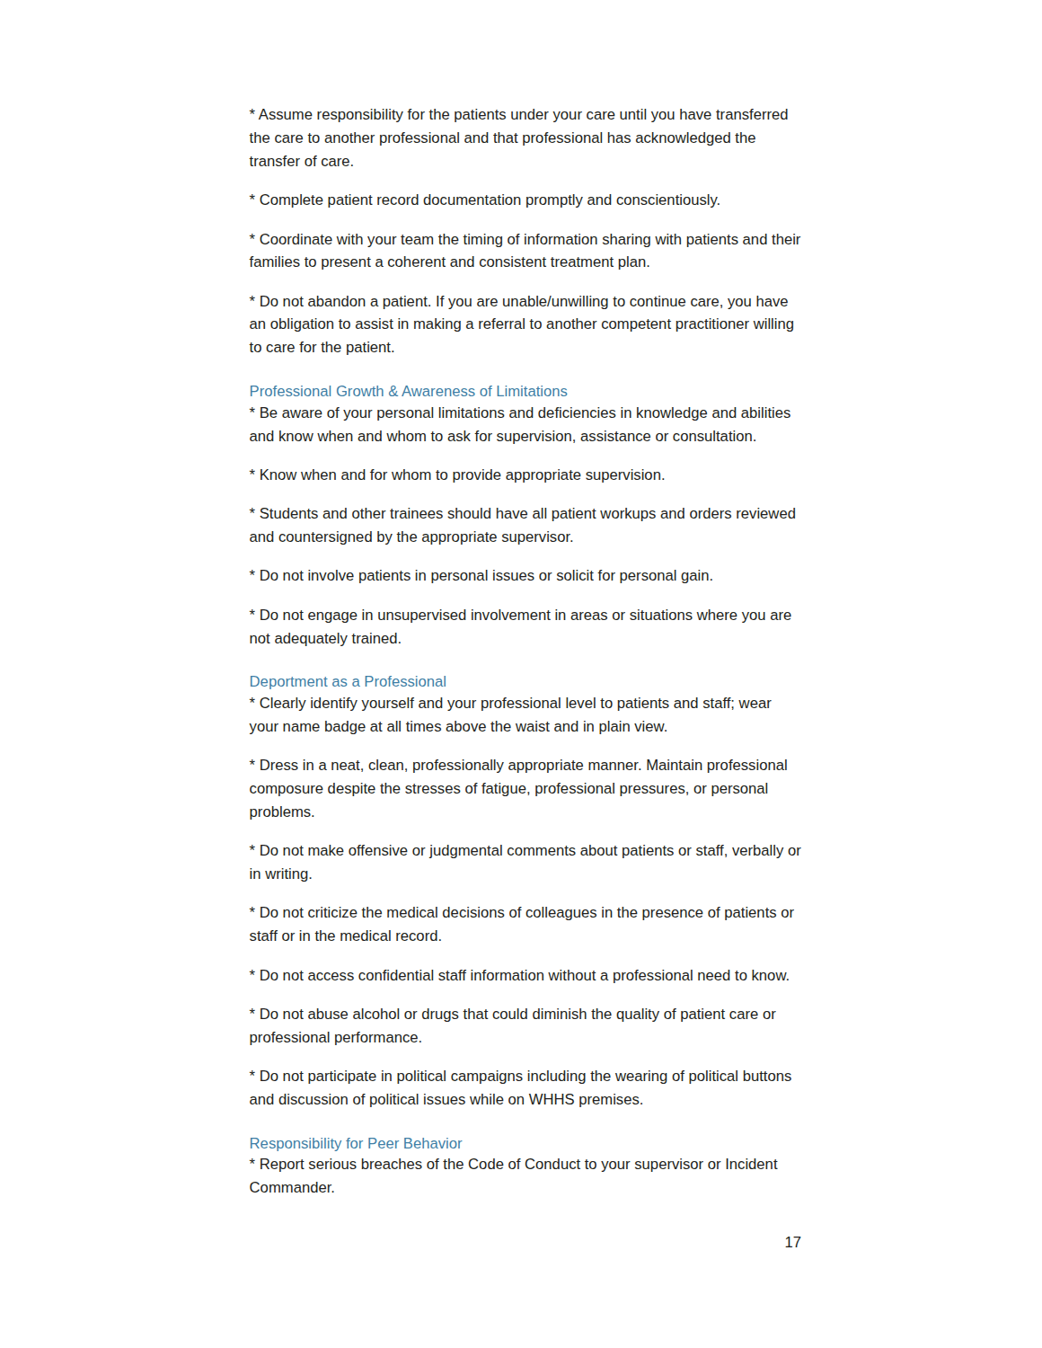* Assume responsibility for the patients under your care until you have transferred the care to another professional and that professional has acknowledged the transfer of care.
* Complete patient record documentation promptly and conscientiously.
* Coordinate with your team the timing of information sharing with patients and their families to present a coherent and consistent treatment plan.
* Do not abandon a patient. If you are unable/unwilling to continue care, you have an obligation to assist in making a referral to another competent practitioner willing to care for the patient.
Professional Growth & Awareness of Limitations
* Be aware of your personal limitations and deficiencies in knowledge and abilities and know when and whom to ask for supervision, assistance or consultation.
* Know when and for whom to provide appropriate supervision.
* Students and other trainees should have all patient workups and orders reviewed and countersigned by the appropriate supervisor.
* Do not involve patients in personal issues or solicit for personal gain.
* Do not engage in unsupervised involvement in areas or situations where you are not adequately trained.
Deportment as a Professional
* Clearly identify yourself and your professional level to patients and staff; wear your name badge at all times above the waist and in plain view.
* Dress in a neat, clean, professionally appropriate manner. Maintain professional composure despite the stresses of fatigue, professional pressures, or personal problems.
* Do not make offensive or judgmental comments about patients or staff, verbally or in writing.
* Do not criticize the medical decisions of colleagues in the presence of patients or staff or in the medical record.
* Do not access confidential staff information without a professional need to know.
* Do not abuse alcohol or drugs that could diminish the quality of patient care or professional performance.
* Do not participate in political campaigns including the wearing of political buttons and discussion of political issues while on WHHS premises.
Responsibility for Peer Behavior
* Report serious breaches of the Code of Conduct to your supervisor or Incident Commander.
17